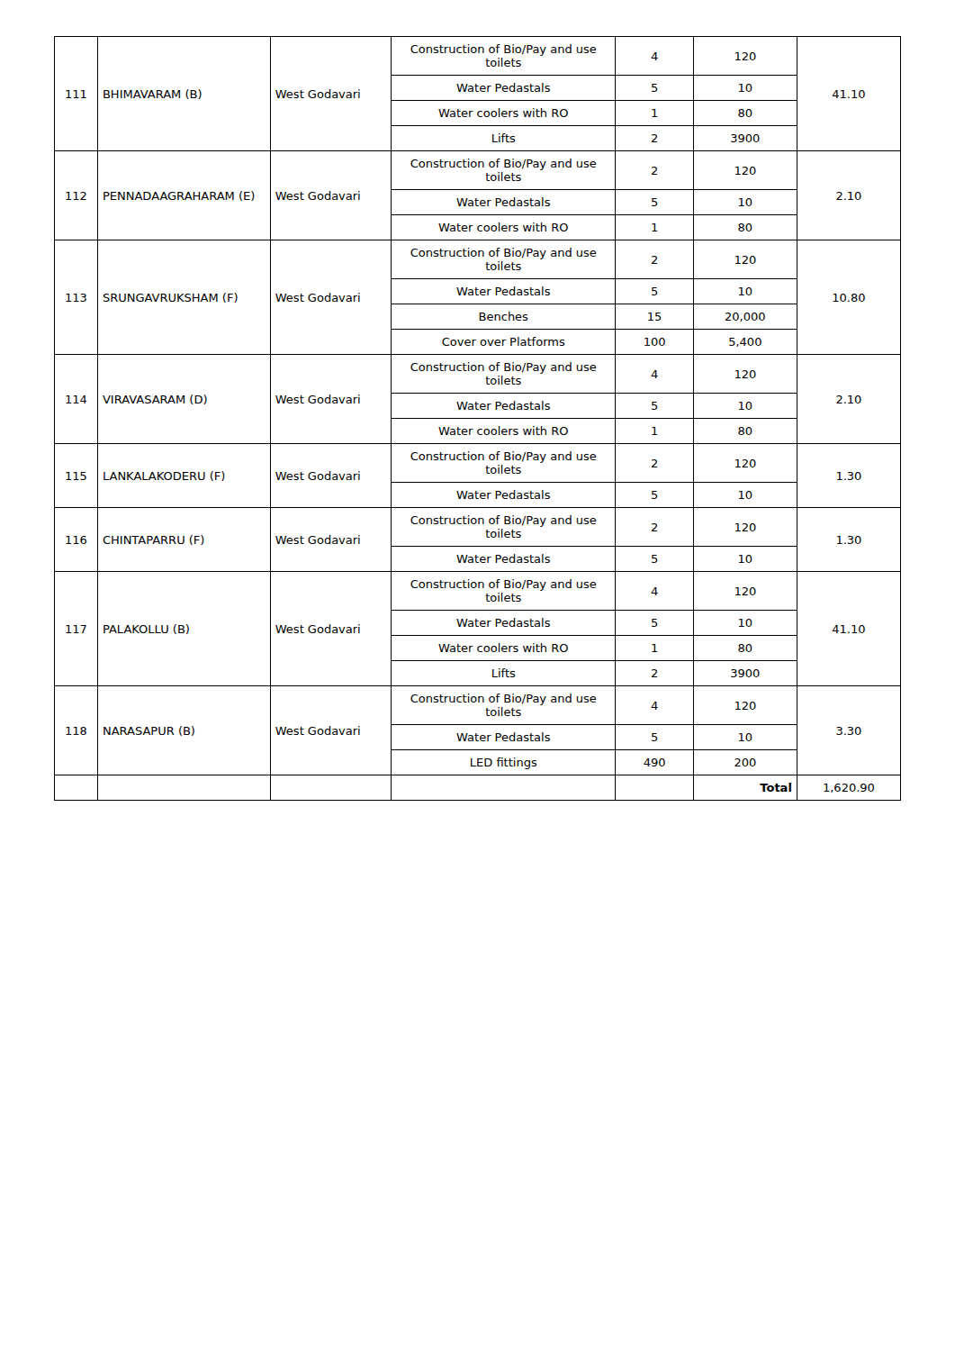| 111 | BHIMAVARAM (B) | West Godavari | Construction of Bio/Pay and use toilets | 4 | 120 | 41.10 |
| Water Pedastals | 5 | 10 |
| Water coolers with RO | 1 | 80 |
| Lifts | 2 | 3900 |
| 112 | PENNADAAGRAHARAM (E) | West Godavari | Construction of Bio/Pay and use toilets | 2 | 120 | 2.10 |
| Water Pedastals | 5 | 10 |
| Water coolers with RO | 1 | 80 |
| 113 | SRUNGAVRUKSHAM (F) | West Godavari | Construction of Bio/Pay and use toilets | 2 | 120 | 10.80 |
| Water Pedastals | 5 | 10 |
| Benches | 15 | 20,000 |
| Cover over Platforms | 100 | 5,400 |
| 114 | VIRAVASARAM (D) | West Godavari | Construction of Bio/Pay and use toilets | 4 | 120 | 2.10 |
| Water Pedastals | 5 | 10 |
| Water coolers with RO | 1 | 80 |
| 115 | LANKALAKODERU (F) | West Godavari | Construction of Bio/Pay and use toilets | 2 | 120 | 1.30 |
| Water Pedastals | 5 | 10 |
| 116 | CHINTAPARRU (F) | West Godavari | Construction of Bio/Pay and use toilets | 2 | 120 | 1.30 |
| Water Pedastals | 5 | 10 |
| 117 | PALAKOLLU (B) | West Godavari | Construction of Bio/Pay and use toilets | 4 | 120 | 41.10 |
| Water Pedastals | 5 | 10 |
| Water coolers with RO | 1 | 80 |
| Lifts | 2 | 3900 |
| 118 | NARASAPUR (B) | West Godavari | Construction of Bio/Pay and use toilets | 4 | 120 | 3.30 |
| Water Pedastals | 5 | 10 |
| LED fittings | 490 | 200 |
| | | | | | Total | 1,620.90 |